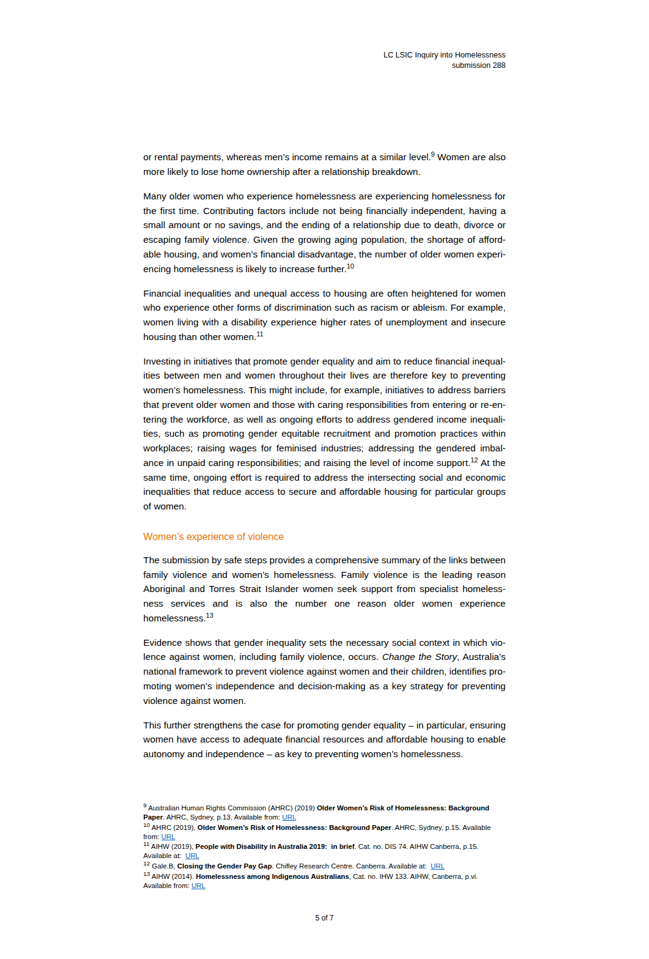LC LSIC Inquiry into Homelessness
submission 288
or rental payments, whereas men’s income remains at a similar level.9 Women are also more likely to lose home ownership after a relationship breakdown.
Many older women who experience homelessness are experiencing homelessness for the first time. Contributing factors include not being financially independent, having a small amount or no savings, and the ending of a relationship due to death, divorce or escaping family violence. Given the growing aging population, the shortage of affordable housing, and women’s financial disadvantage, the number of older women experiencing homelessness is likely to increase further.10
Financial inequalities and unequal access to housing are often heightened for women who experience other forms of discrimination such as racism or ableism. For example, women living with a disability experience higher rates of unemployment and insecure housing than other women.11
Investing in initiatives that promote gender equality and aim to reduce financial inequalities between men and women throughout their lives are therefore key to preventing women’s homelessness. This might include, for example, initiatives to address barriers that prevent older women and those with caring responsibilities from entering or re-entering the workforce, as well as ongoing efforts to address gendered income inequalities, such as promoting gender equitable recruitment and promotion practices within workplaces; raising wages for feminised industries; addressing the gendered imbalance in unpaid caring responsibilities; and raising the level of income support.12 At the same time, ongoing effort is required to address the intersecting social and economic inequalities that reduce access to secure and affordable housing for particular groups of women.
Women’s experience of violence
The submission by safe steps provides a comprehensive summary of the links between family violence and women’s homelessness. Family violence is the leading reason Aboriginal and Torres Strait Islander women seek support from specialist homelessness services and is also the number one reason older women experience homelessness.13
Evidence shows that gender inequality sets the necessary social context in which violence against women, including family violence, occurs. Change the Story, Australia’s national framework to prevent violence against women and their children, identifies promoting women’s independence and decision-making as a key strategy for preventing violence against women.
This further strengthens the case for promoting gender equality – in particular, ensuring women have access to adequate financial resources and affordable housing to enable autonomy and independence – as key to preventing women’s homelessness.
9 Australian Human Rights Commission (AHRC) (2019) Older Women’s Risk of Homelessness: Background Paper. AHRC, Sydney, p.13. Available from: URL
10 AHRC (2019), Older Women’s Risk of Homelessness: Background Paper. AHRC, Sydney, p.15. Available from: URL
11 AIHW (2019), People with Disability in Australia 2019: in brief. Cat. no. DIS 74. AIHW Canberra, p.15. Available at: URL
12 Gale.B, Closing the Gender Pay Gap. Chifley Research Centre. Canberra. Available at: URL
13 AIHW (2014). Homelessness among Indigenous Australians, Cat. no. IHW 133. AIHW, Canberra, p.vi. Available from: URL
5 of 7